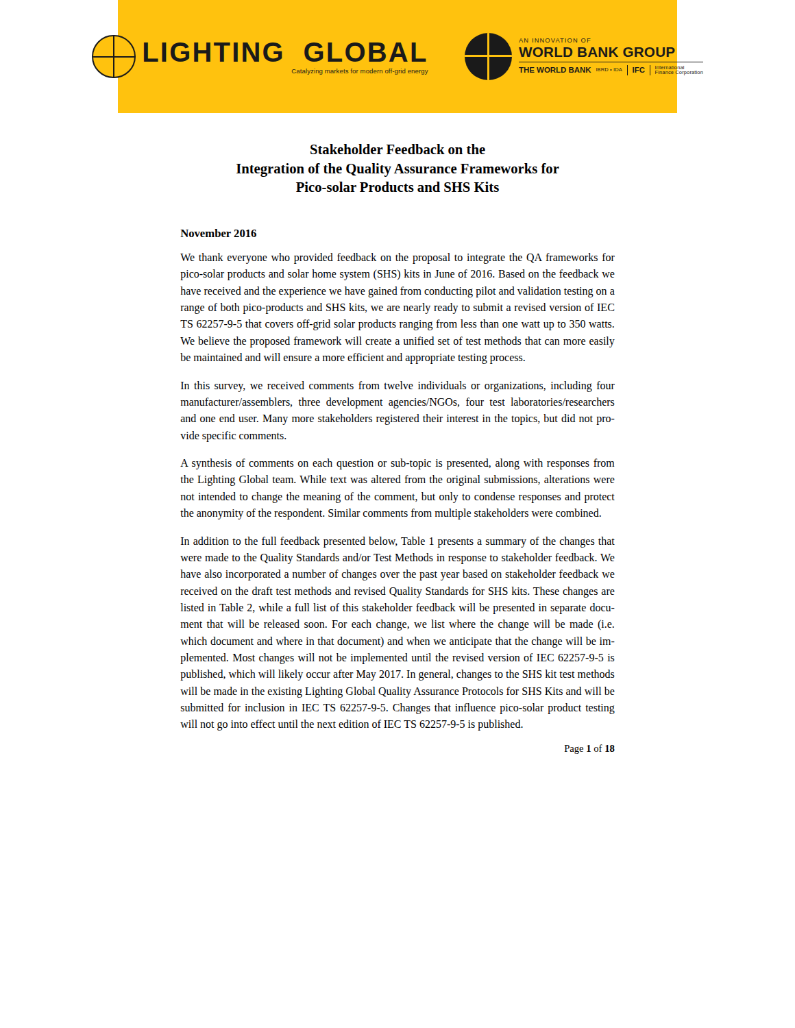LIGHTING GLOBAL
Catalyzing markets for modern off-grid energy
An innovation of
WORLD BANK GROUP
THE WORLD BANK IBRD • IDA IFC International
Finance Corporation
Stakeholder Feedback on the
Integration of the Quality Assurance Frameworks for
Pico-solar Products and SHS Kits
November 2016
We thank everyone who provided feedback on the proposal to integrate the QA frameworks for pico-solar products and solar home system (SHS) kits in June of 2016. Based on the feedback we have received and the experience we have gained from conducting pilot and validation testing on a range of both pico-products and SHS kits, we are nearly ready to submit a revised version of IEC TS 62257-9-5 that covers off-grid solar products ranging from less than one watt up to 350 watts. We believe the proposed framework will create a unified set of test methods that can more easily be maintained and will ensure a more efficient and appropriate testing process.
In this survey, we received comments from twelve individuals or organizations, including four manufacturer/assemblers, three development agencies/NGOs, four test laboratories/researchers and one end user. Many more stakeholders registered their interest in the topics, but did not provide specific comments.
A synthesis of comments on each question or sub-topic is presented, along with responses from the Lighting Global team. While text was altered from the original submissions, alterations were not intended to change the meaning of the comment, but only to condense responses and protect the anonymity of the respondent. Similar comments from multiple stakeholders were combined.
In addition to the full feedback presented below, Table 1 presents a summary of the changes that were made to the Quality Standards and/or Test Methods in response to stakeholder feedback. We have also incorporated a number of changes over the past year based on stakeholder feedback we received on the draft test methods and revised Quality Standards for SHS kits. These changes are listed in Table 2, while a full list of this stakeholder feedback will be presented in separate document that will be released soon. For each change, we list where the change will be made (i.e. which document and where in that document) and when we anticipate that the change will be implemented. Most changes will not be implemented until the revised version of IEC 62257-9-5 is published, which will likely occur after May 2017. In general, changes to the SHS kit test methods will be made in the existing Lighting Global Quality Assurance Protocols for SHS Kits and will be submitted for inclusion in IEC TS 62257-9-5. Changes that influence pico-solar product testing will not go into effect until the next edition of IEC TS 62257-9-5 is published.
Page 1 of 18